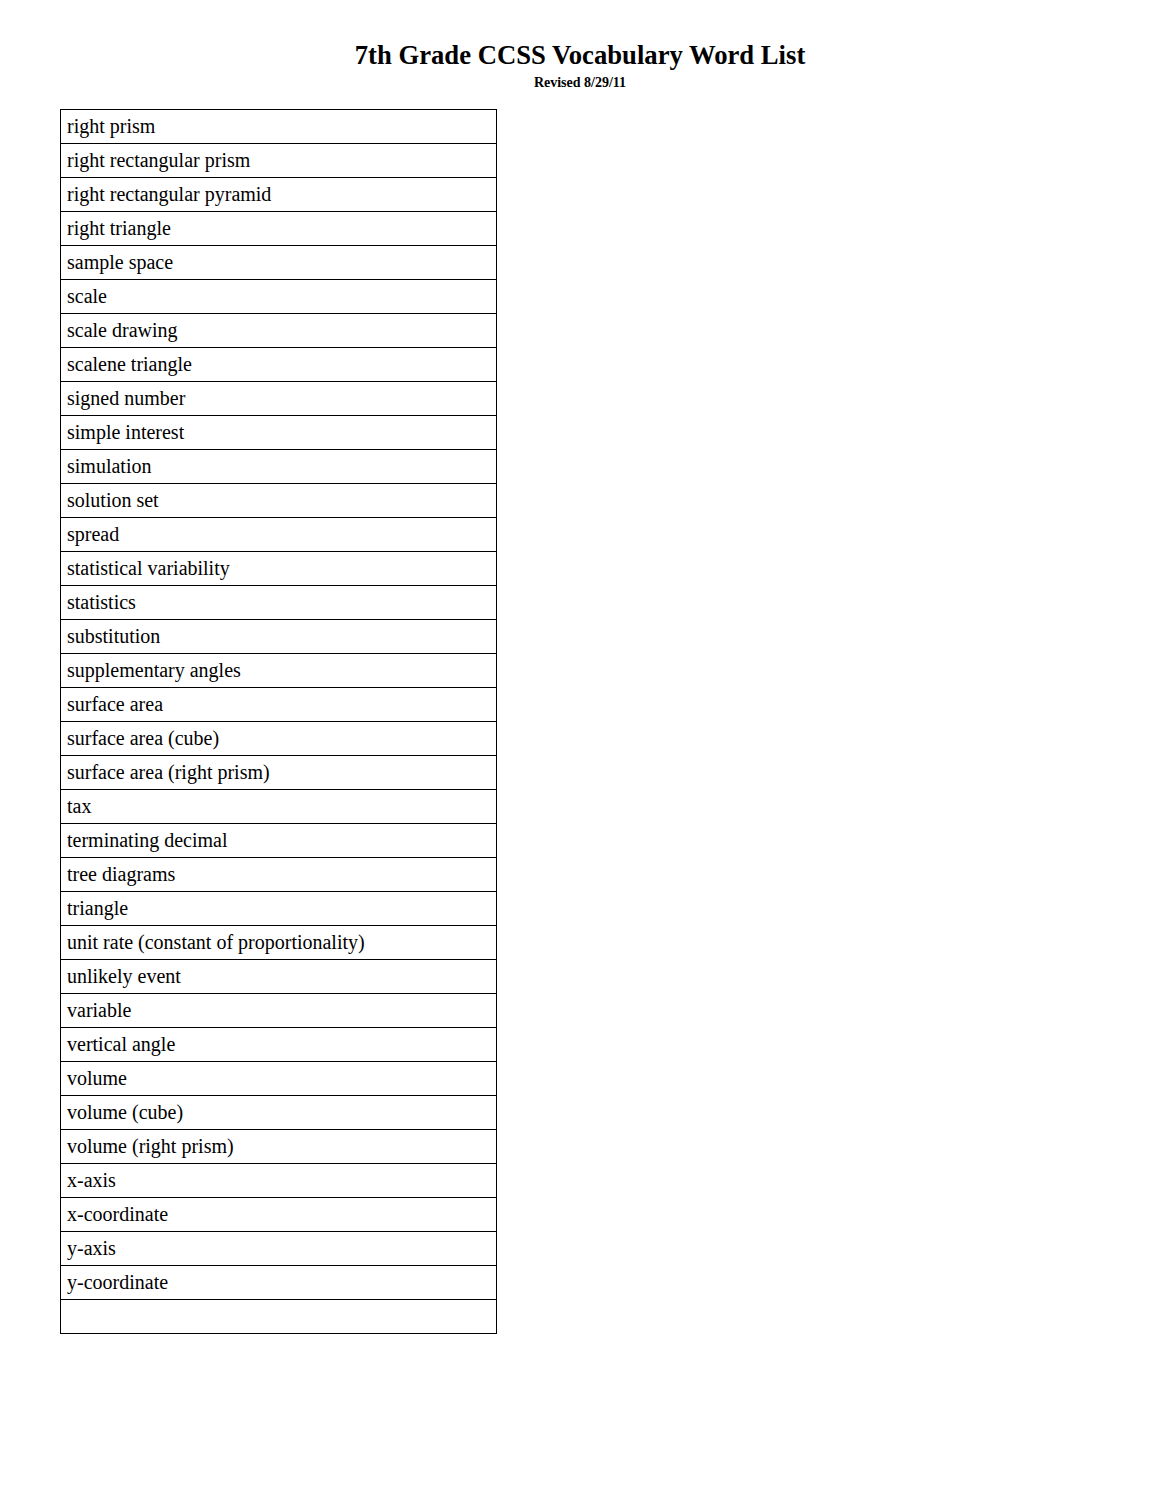7th Grade CCSS Vocabulary Word List
Revised 8/29/11
| right prism |
| right rectangular prism |
| right rectangular pyramid |
| right triangle |
| sample space |
| scale |
| scale drawing |
| scalene triangle |
| signed number |
| simple interest |
| simulation |
| solution set |
| spread |
| statistical variability |
| statistics |
| substitution |
| supplementary angles |
| surface area |
| surface area (cube) |
| surface area (right prism) |
| tax |
| terminating decimal |
| tree diagrams |
| triangle |
| unit rate (constant of proportionality) |
| unlikely event |
| variable |
| vertical angle |
| volume |
| volume (cube) |
| volume (right prism) |
| x-axis |
| x-coordinate |
| y-axis |
| y-coordinate |